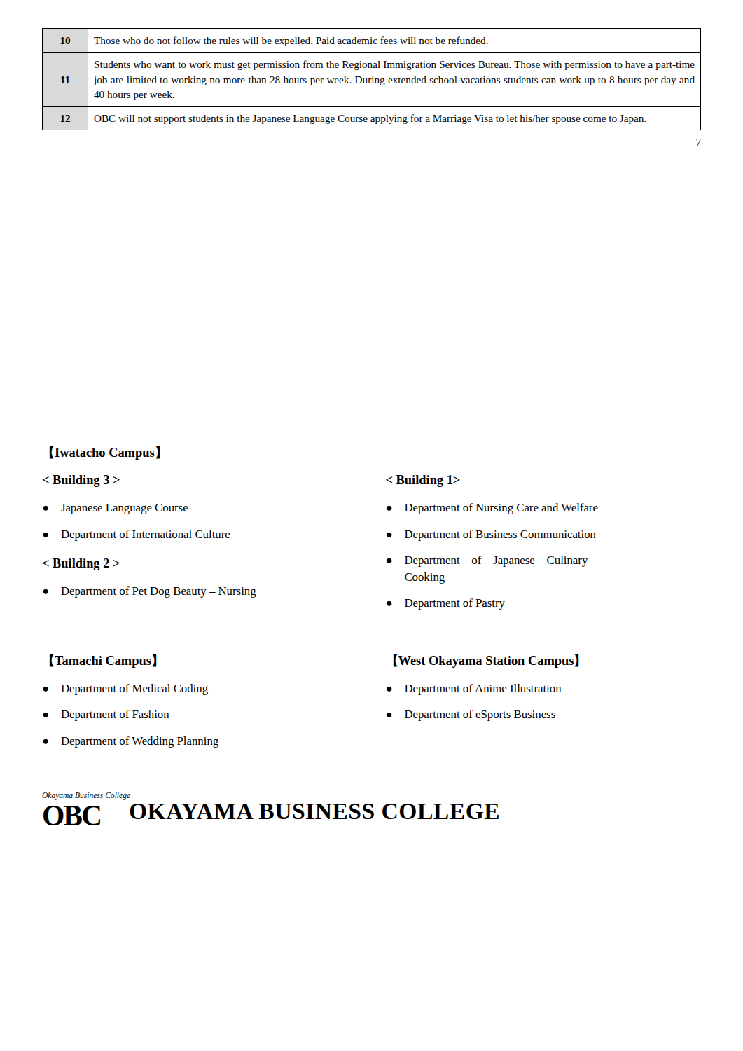| 10 | Those who do not follow the rules will be expelled. Paid academic fees will not be refunded. |
| 11 | Students who want to work must get permission from the Regional Immigration Services Bureau. Those with permission to have a part-time job are limited to working no more than 28 hours per week. During extended school vacations students can work up to 8 hours per day and 40 hours per week. |
| 12 | OBC will not support students in the Japanese Language Course applying for a Marriage Visa to let his/her spouse come to Japan. |
7
【Iwatacho Campus】
< Building 3 >
Japanese Language Course
Department of International Culture
< Building 2 >
Department of Pet Dog Beauty – Nursing
< Building 1>
Department of Nursing Care and Welfare
Department of Business Communication
Department of Japanese CulinaryCooking
Department of Pastry
【Tamachi Campus】
Department of Medical Coding
Department of Fashion
Department of Wedding Planning
【West Okayama Station Campus】
Department of Anime Illustration
Department of eSports Business
Okayama Business College OBC
OKAYAMA BUSINESS COLLEGE